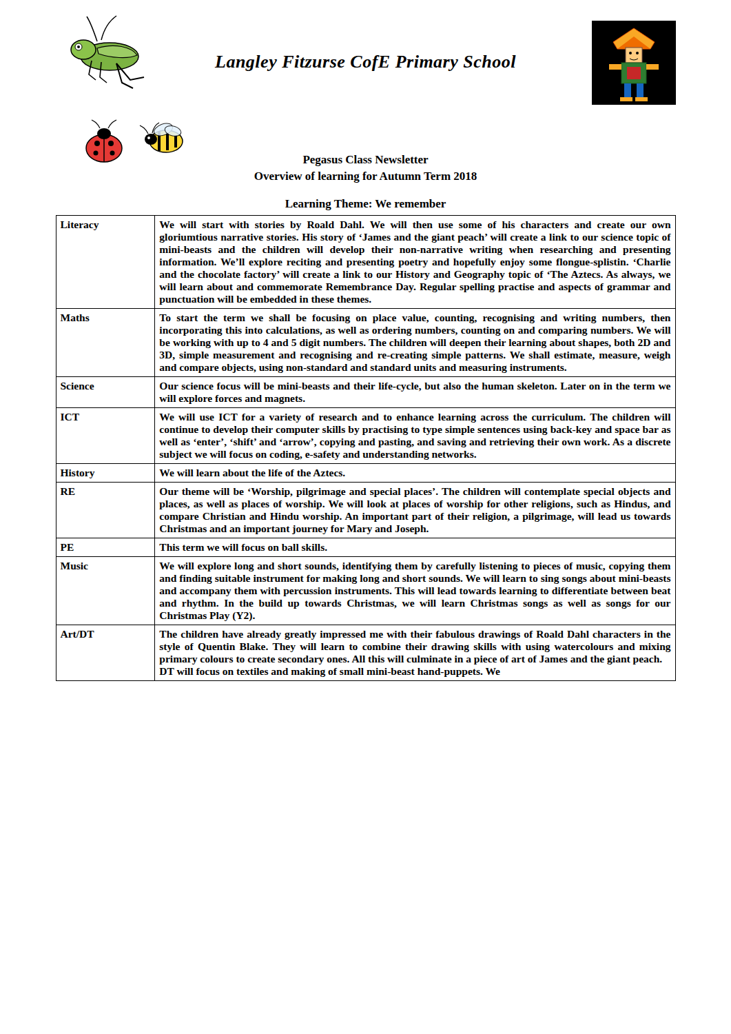Langley Fitzurse CofE Primary School
Pegasus Class Newsletter
Overview of learning for Autumn Term 2018
Learning Theme: We remember
| Literacy | We will start with stories by Roald Dahl. We will then use some of his characters and create our own gloriumtious narrative stories. His story of ‘James and the giant peach’ will create a link to our science topic of mini-beasts and the children will develop their non-narrative writing when researching and presenting information. We’ll explore reciting and presenting poetry and hopefully enjoy some flongue-splistin. ‘Charlie and the chocolate factory’ will create a link to our History and Geography topic of ‘The Aztecs. As always, we will learn about and commemorate Remembrance Day. Regular spelling practise and aspects of grammar and punctuation will be embedded in these themes. |
| Maths | To start the term we shall be focusing on place value, counting, recognising and writing numbers, then incorporating this into calculations, as well as ordering numbers, counting on and comparing numbers. We will be working with up to 4 and 5 digit numbers. The children will deepen their learning about shapes, both 2D and 3D, simple measurement and recognising and re-creating simple patterns. We shall estimate, measure, weigh and compare objects, using non-standard and standard units and measuring instruments. |
| Science | Our science focus will be mini-beasts and their life-cycle, but also the human skeleton. Later on in the term we will explore forces and magnets. |
| ICT | We will use ICT for a variety of research and to enhance learning across the curriculum. The children will continue to develop their computer skills by practising to type simple sentences using back-key and space bar as well as ‘enter’, ‘shift’ and ‘arrow’, copying and pasting, and saving and retrieving their own work. As a discrete subject we will focus on coding, e-safety and understanding networks. |
| History | We will learn about the life of the Aztecs. |
| RE | Our theme will be ‘Worship, pilgrimage and special places’. The children will contemplate special objects and places, as well as places of worship. We will look at places of worship for other religions, such as Hindus, and compare Christian and Hindu worship. An important part of their religion, a pilgrimage, will lead us towards Christmas and an important journey for Mary and Joseph. |
| PE | This term we will focus on ball skills. |
| Music | We will explore long and short sounds, identifying them by carefully listening to pieces of music, copying them and finding suitable instrument for making long and short sounds. We will learn to sing songs about mini-beasts and accompany them with percussion instruments. This will lead towards learning to differentiate between beat and rhythm. In the build up towards Christmas, we will learn Christmas songs as well as songs for our Christmas Play (Y2). |
| Art/DT | The children have already greatly impressed me with their fabulous drawings of Roald Dahl characters in the style of Quentin Blake. They will learn to combine their drawing skills with using watercolours and mixing primary colours to create secondary ones. All this will culminate in a piece of art of James and the giant peach. DT will focus on textiles and making of small mini-beast hand-puppets. We |